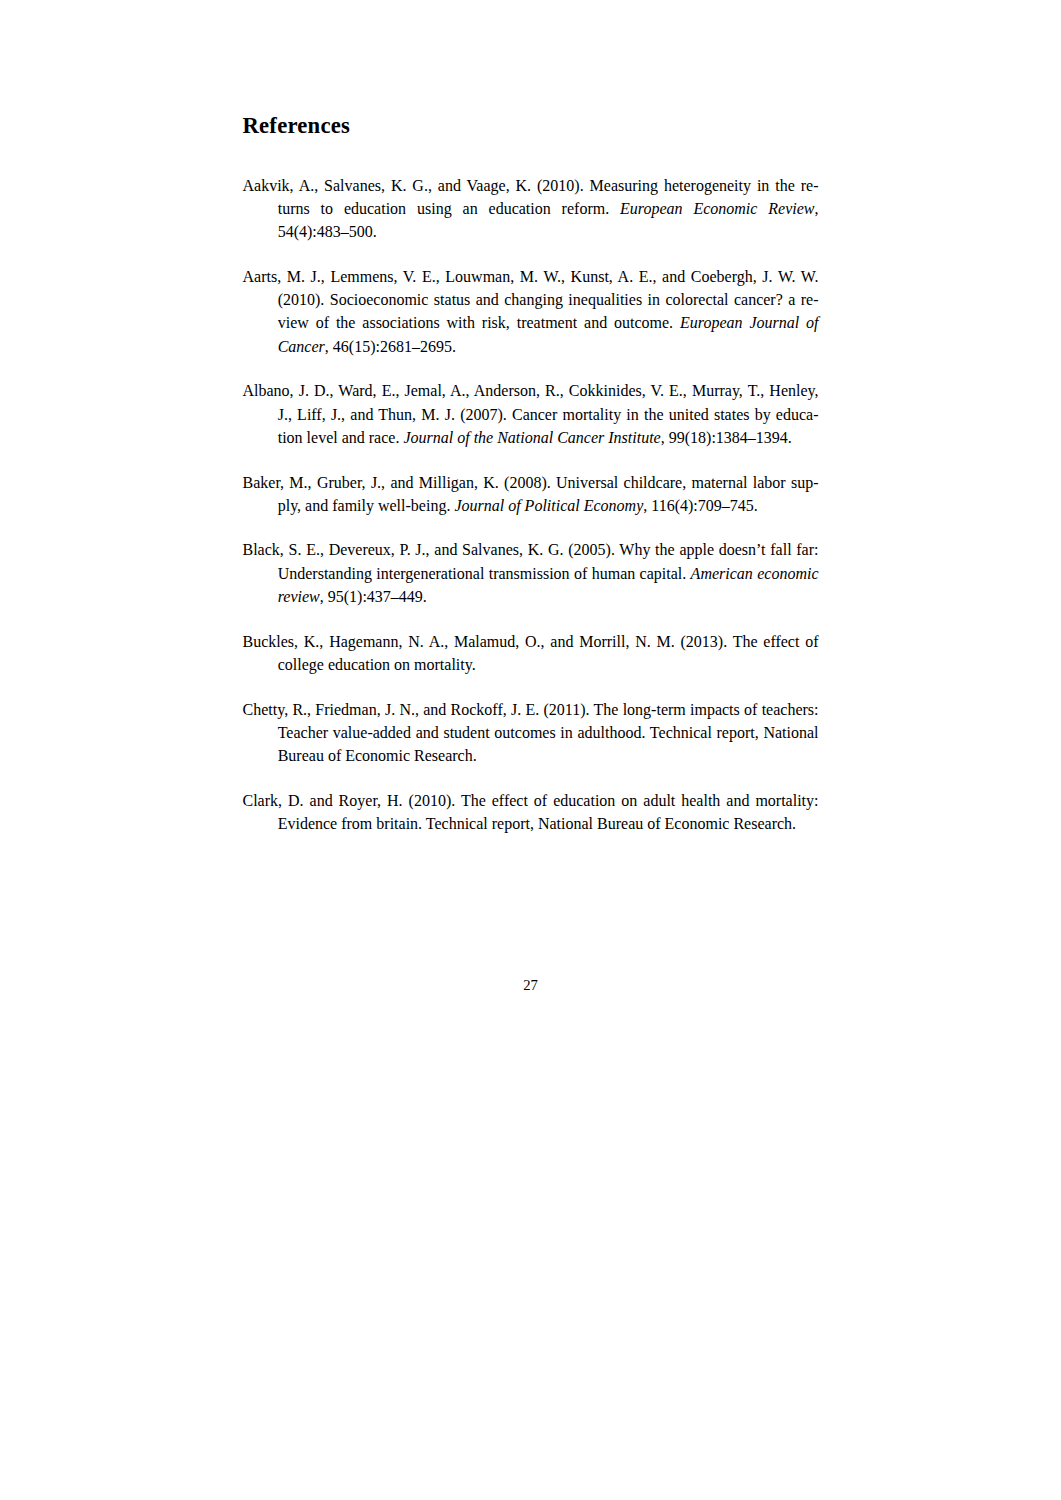References
Aakvik, A., Salvanes, K. G., and Vaage, K. (2010). Measuring heterogeneity in the returns to education using an education reform. European Economic Review, 54(4):483–500.
Aarts, M. J., Lemmens, V. E., Louwman, M. W., Kunst, A. E., and Coebergh, J. W. W. (2010). Socioeconomic status and changing inequalities in colorectal cancer? a review of the associations with risk, treatment and outcome. European Journal of Cancer, 46(15):2681–2695.
Albano, J. D., Ward, E., Jemal, A., Anderson, R., Cokkinides, V. E., Murray, T., Henley, J., Liff, J., and Thun, M. J. (2007). Cancer mortality in the united states by education level and race. Journal of the National Cancer Institute, 99(18):1384–1394.
Baker, M., Gruber, J., and Milligan, K. (2008). Universal childcare, maternal labor supply, and family well-being. Journal of Political Economy, 116(4):709–745.
Black, S. E., Devereux, P. J., and Salvanes, K. G. (2005). Why the apple doesn’t fall far: Understanding intergenerational transmission of human capital. American economic review, 95(1):437–449.
Buckles, K., Hagemann, N. A., Malamud, O., and Morrill, N. M. (2013). The effect of college education on mortality.
Chetty, R., Friedman, J. N., and Rockoff, J. E. (2011). The long-term impacts of teachers: Teacher value-added and student outcomes in adulthood. Technical report, National Bureau of Economic Research.
Clark, D. and Royer, H. (2010). The effect of education on adult health and mortality: Evidence from britain. Technical report, National Bureau of Economic Research.
27